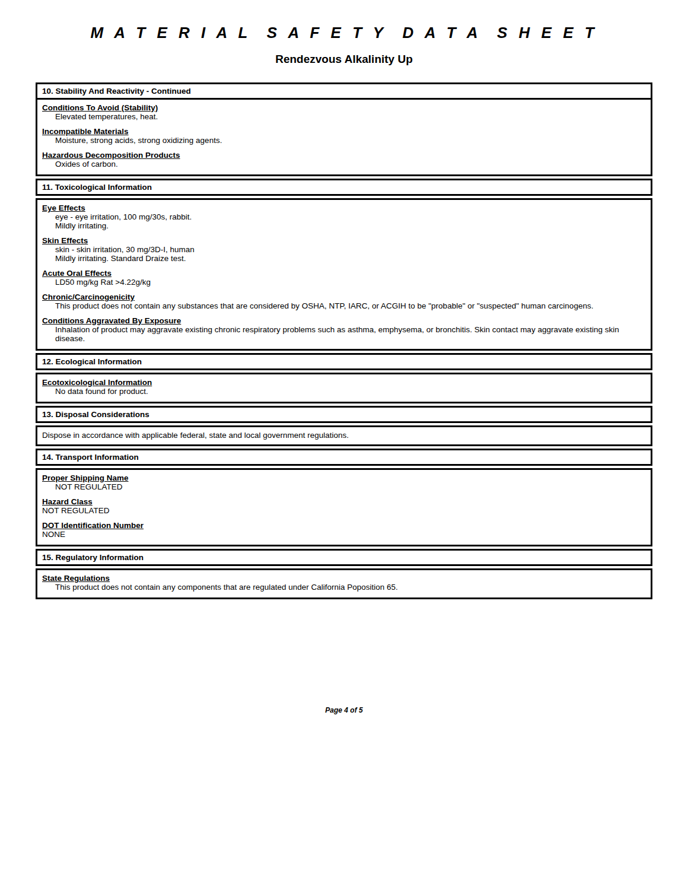M A T E R I A L S A F E T Y D A T A S H E E T
Rendezvous Alkalinity Up
10. Stability And Reactivity - Continued
Conditions To Avoid (Stability)
Elevated temperatures, heat.
Incompatible Materials
Moisture, strong acids, strong oxidizing agents.
Hazardous Decomposition Products
Oxides of carbon.
11. Toxicological Information
Eye Effects
eye - eye irritation, 100 mg/30s, rabbit.
Mildly irritating.
Skin Effects
skin - skin irritation, 30 mg/3D-I, human
Mildly irritating. Standard Draize test.
Acute Oral Effects
LD50 mg/kg Rat >4.22g/kg
Chronic/Carcinogenicity
This product does not contain any substances that are considered by OSHA, NTP, IARC, or ACGIH to be "probable" or "suspected" human carcinogens.
Conditions Aggravated By Exposure
Inhalation of product may aggravate existing chronic respiratory problems such as asthma, emphysema, or bronchitis. Skin contact may aggravate existing skin disease.
12. Ecological Information
Ecotoxicological Information
No data found for product.
13. Disposal Considerations
Dispose in accordance with applicable federal, state and local government regulations.
14. Transport Information
Proper Shipping Name
NOT REGULATED
Hazard Class
NOT REGULATED
DOT Identification Number
NONE
15. Regulatory Information
State Regulations
This product does not contain any components that are regulated under California Poposition 65.
Page 4 of 5